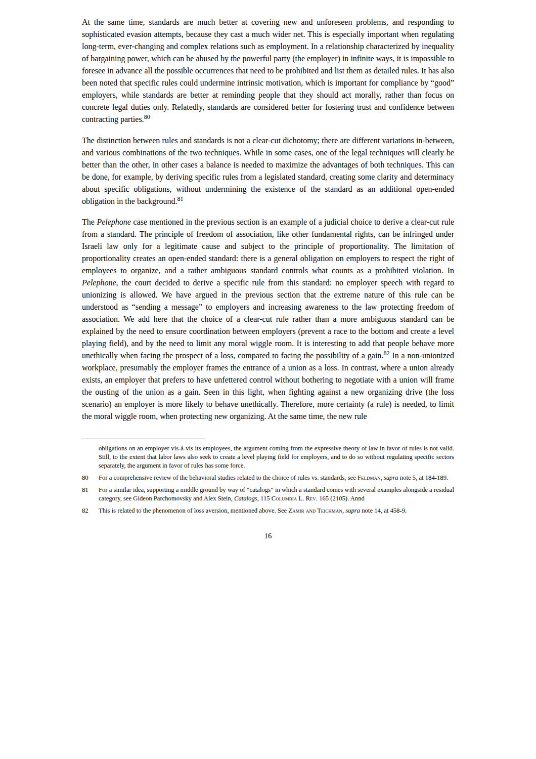At the same time, standards are much better at covering new and unforeseen problems, and responding to sophisticated evasion attempts, because they cast a much wider net. This is especially important when regulating long-term, ever-changing and complex relations such as employment. In a relationship characterized by inequality of bargaining power, which can be abused by the powerful party (the employer) in infinite ways, it is impossible to foresee in advance all the possible occurrences that need to be prohibited and list them as detailed rules. It has also been noted that specific rules could undermine intrinsic motivation, which is important for compliance by “good” employers, while standards are better at reminding people that they should act morally, rather than focus on concrete legal duties only. Relatedly, standards are considered better for fostering trust and confidence between contracting parties.80
The distinction between rules and standards is not a clear-cut dichotomy; there are different variations in-between, and various combinations of the two techniques. While in some cases, one of the legal techniques will clearly be better than the other, in other cases a balance is needed to maximize the advantages of both techniques. This can be done, for example, by deriving specific rules from a legislated standard, creating some clarity and determinacy about specific obligations, without undermining the existence of the standard as an additional open-ended obligation in the background.81
The Pelephone case mentioned in the previous section is an example of a judicial choice to derive a clear-cut rule from a standard. The principle of freedom of association, like other fundamental rights, can be infringed under Israeli law only for a legitimate cause and subject to the principle of proportionality. The limitation of proportionality creates an open-ended standard: there is a general obligation on employers to respect the right of employees to organize, and a rather ambiguous standard controls what counts as a prohibited violation. In Pelephone, the court decided to derive a specific rule from this standard: no employer speech with regard to unionizing is allowed. We have argued in the previous section that the extreme nature of this rule can be understood as “sending a message” to employers and increasing awareness to the law protecting freedom of association. We add here that the choice of a clear-cut rule rather than a more ambiguous standard can be explained by the need to ensure coordination between employers (prevent a race to the bottom and create a level playing field), and by the need to limit any moral wiggle room. It is interesting to add that people behave more unethically when facing the prospect of a loss, compared to facing the possibility of a gain.82 In a non-unionized workplace, presumably the employer frames the entrance of a union as a loss. In contrast, where a union already exists, an employer that prefers to have unfettered control without bothering to negotiate with a union will frame the ousting of the union as a gain. Seen in this light, when fighting against a new organizing drive (the loss scenario) an employer is more likely to behave unethically. Therefore, more certainty (a rule) is needed, to limit the moral wiggle room, when protecting new organizing. At the same time, the new rule
obligations on an employer vis-à-vis its employees, the argument coming from the expressive theory of law in favor of rules is not valid. Still, to the extent that labor laws also seek to create a level playing field for employers, and to do so without regulating specific sectors separately, the argument in favor of rules has some force.
80
For a comprehensive review of the behavioral studies related to the choice of rules vs. standards, see Feldman, supra note 5, at 184-189.
81
For a similar idea, supporting a middle ground by way of “catalogs” in which a standard comes with several examples alongside a residual category, see Gideon Parchomovsky and Alex Stein, Catalogs, 115 Columbia L. Rev. 165 (2105). Annd
82
This is related to the phenomenon of loss aversion, mentioned above. See Zamir and Teichman, supra note 14, at 458-9.
16